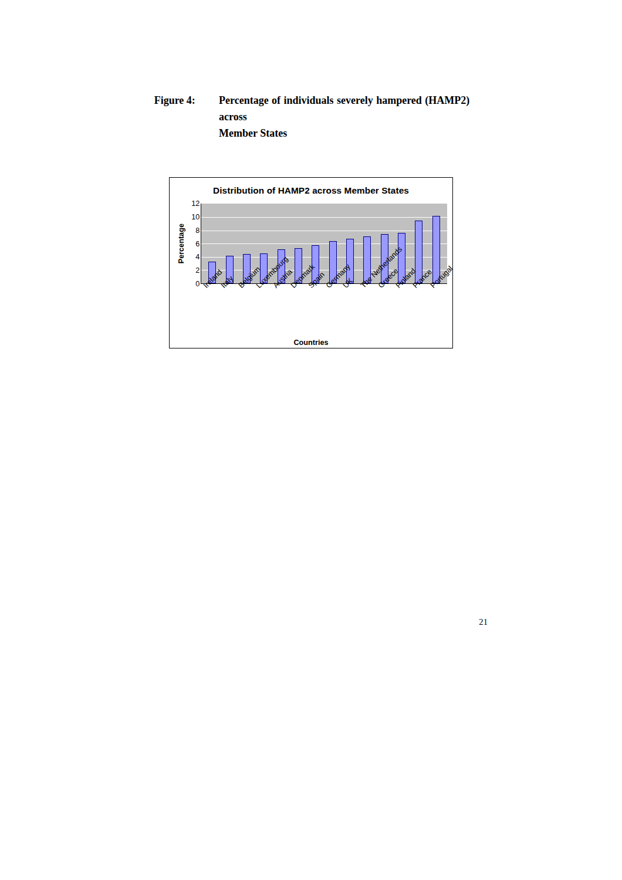Figure 4:
Percentage of individuals severely hampered (HAMP2) across Member States
Distribution of HAMP2 across Member States
Percentage
12 10 8 6 4 2 0
Ireland
Italy
Belgium
Luxembourg
Austria
Denmark
Spain
Germany
UK
The Netherlands
Greece
Finland
France
Portugal
Countries
21